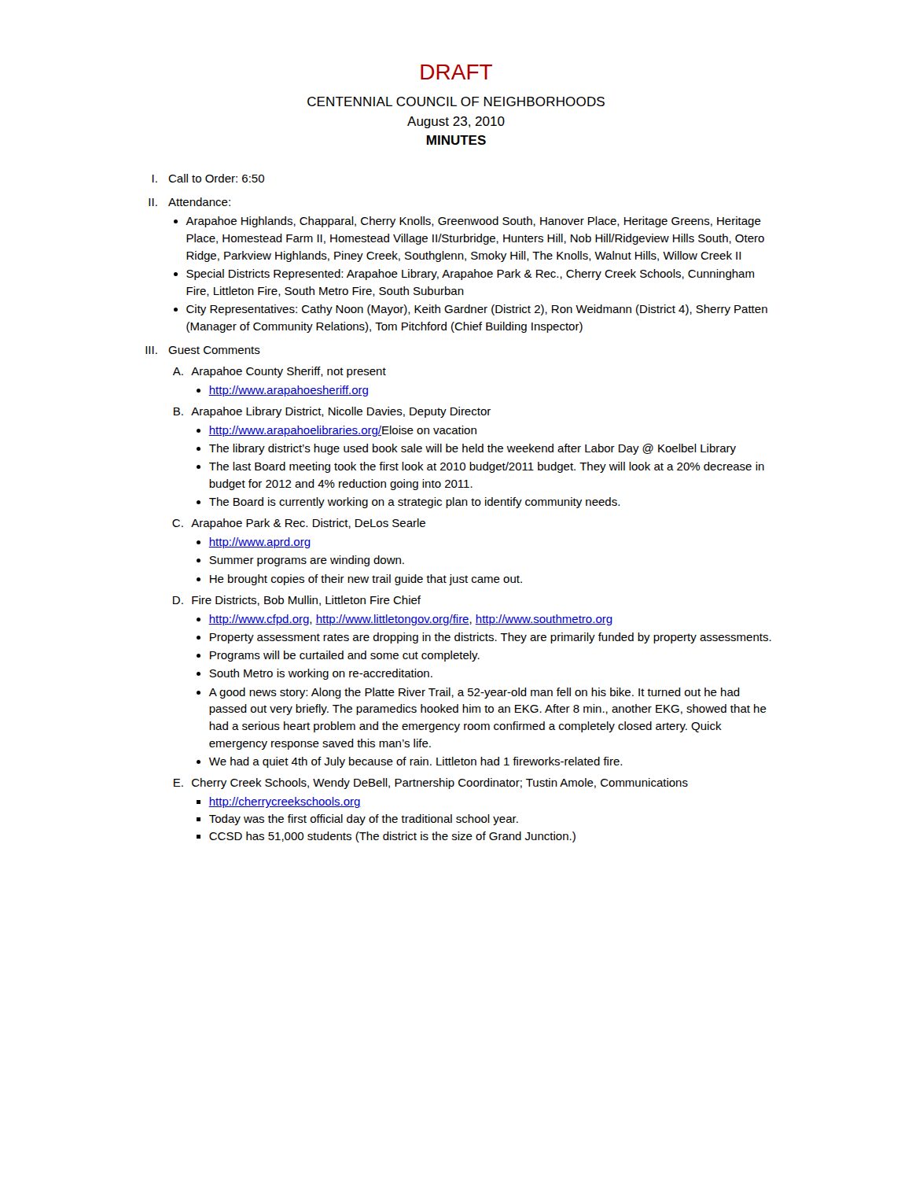DRAFT
CENTENNIAL COUNCIL OF NEIGHBORHOODS
August 23, 2010
MINUTES
Call to Order: 6:50
Attendance:
Arapahoe Highlands, Chapparal, Cherry Knolls, Greenwood South, Hanover Place, Heritage Greens, Heritage Place, Homestead Farm II, Homestead Village II/Sturbridge, Hunters Hill, Nob Hill/Ridgeview Hills South, Otero Ridge, Parkview Highlands, Piney Creek, Southglenn, Smoky Hill, The Knolls, Walnut Hills, Willow Creek II
Special Districts Represented: Arapahoe Library, Arapahoe Park & Rec., Cherry Creek Schools, Cunningham Fire, Littleton Fire, South Metro Fire, South Suburban
City Representatives: Cathy Noon (Mayor), Keith Gardner (District 2), Ron Weidmann (District 4), Sherry Patten (Manager of Community Relations), Tom Pitchford (Chief Building Inspector)
Guest Comments
Arapahoe County Sheriff, not present
http://www.arapahoesheriff.org
Arapahoe Library District, Nicolle Davies, Deputy Director
http://www.arapahoelibraries.org/Eloise on vacation
The library district’s huge used book sale will be held the weekend after Labor Day @ Koelbel Library
The last Board meeting took the first look at 2010 budget/2011 budget. They will look at a 20% decrease in budget for 2012 and 4% reduction going into 2011.
The Board is currently working on a strategic plan to identify community needs.
Arapahoe Park & Rec. District, DeLos Searle
http://www.aprd.org
Summer programs are winding down.
He brought copies of their new trail guide that just came out.
Fire Districts, Bob Mullin, Littleton Fire Chief
http://www.cfpd.org, http://www.littletongov.org/fire, http://www.southmetro.org
Property assessment rates are dropping in the districts. They are primarily funded by property assessments.
Programs will be curtailed and some cut completely.
South Metro is working on re-accreditation.
A good news story: Along the Platte River Trail, a 52-year-old man fell on his bike. It turned out he had passed out very briefly. The paramedics hooked him to an EKG. After 8 min., another EKG, showed that he had a serious heart problem and the emergency room confirmed a completely closed artery. Quick emergency response saved this man’s life.
We had a quiet 4th of July because of rain. Littleton had 1 fireworks-related fire.
Cherry Creek Schools, Wendy DeBell, Partnership Coordinator; Tustin Amole, Communications
http://cherrycreekschools.org
Today was the first official day of the traditional school year.
CCSD has 51,000 students (The district is the size of Grand Junction.)